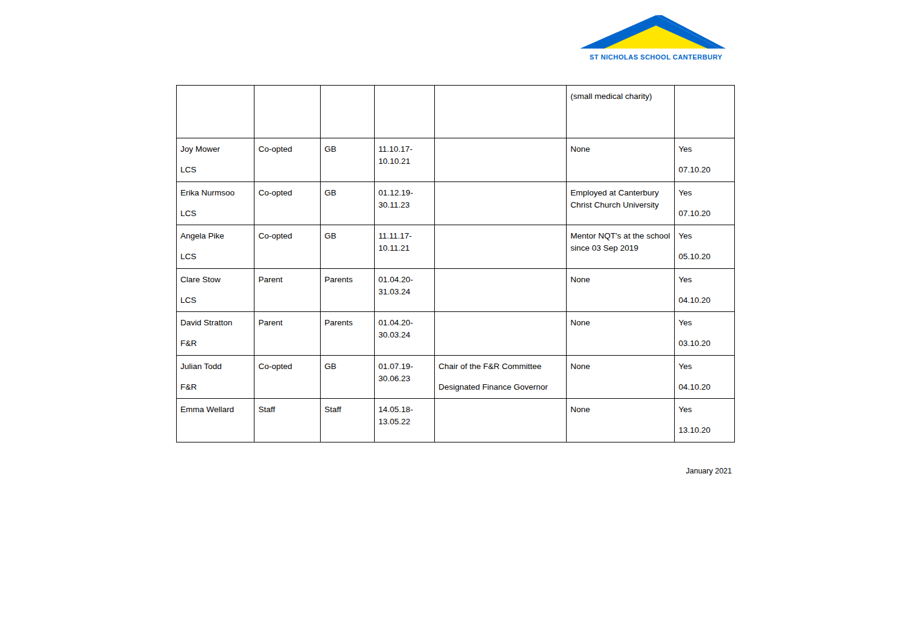ST NICHOLAS SCHOOL CANTERBURY
| | | | | | (small medical charity) | |
| Joy Mower LCS | Co-opted | GB | 11.10.17-10.10.21 | | None | Yes 07.10.20 |
| Erika Nurmsoo LCS | Co-opted | GB | 01.12.19-30.11.23 | | Employed at Canterbury Christ Church University | Yes 07.10.20 |
| Angela Pike LCS | Co-opted | GB | 11.11.17-10.11.21 | | Mentor NQT's at the school since 03 Sep 2019 | Yes 05.10.20 |
| Clare Stow LCS | Parent | Parents | 01.04.20-31.03.24 | | None | Yes 04.10.20 |
| David Stratton F&R | Parent | Parents | 01.04.20-30.03.24 | | None | Yes 03.10.20 |
| Julian Todd F&R | Co-opted | GB | 01.07.19-30.06.23 | Chair of the F&R Committee Designated Finance Governor | None | Yes 04.10.20 |
| Emma Wellard | Staff | Staff | 14.05.18-13.05.22 | | None | Yes 13.10.20 |
January 2021